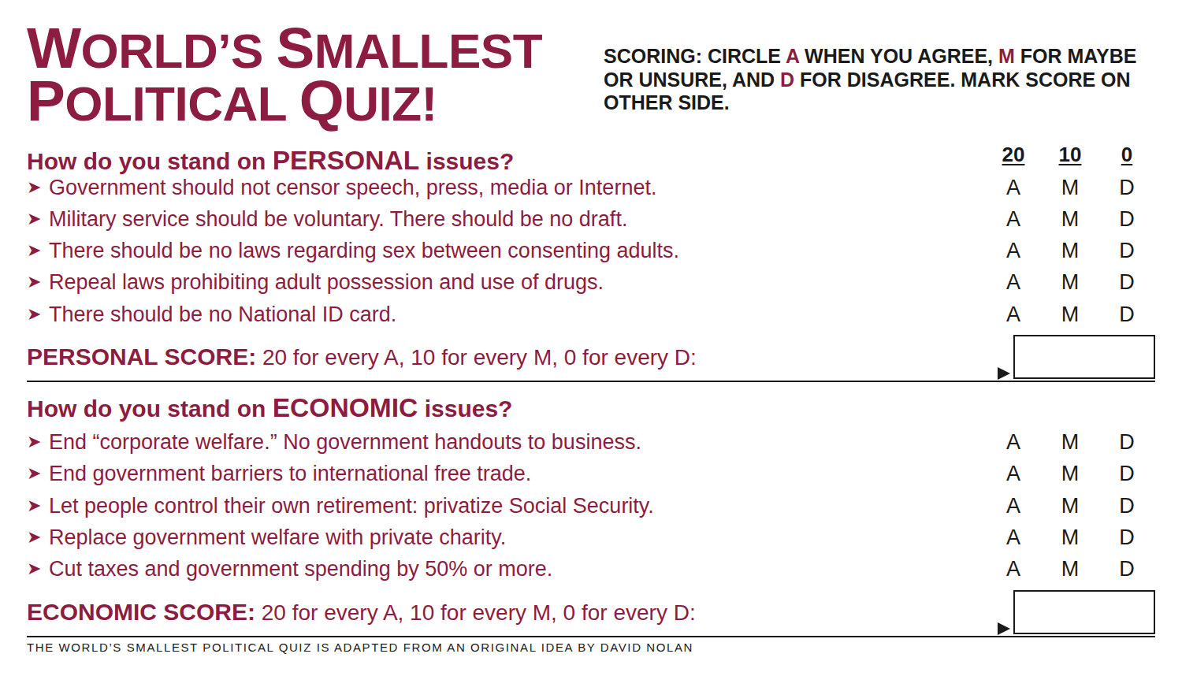World’s Smallest Political Quiz!
Scoring: Circle A when you agree, M for maybe or unsure, and D for disagree. Mark score on other side.
How do you stand on Personal issues?
20100
➤ Government should not censor speech, press, media or Internet. AMD
➤ Military service should be voluntary. There should be no draft. AMD
➤ There should be no laws regarding sex between consenting adults. AMD
➤ Repeal laws prohibiting adult possession and use of drugs. AMD
➤ There should be no National ID card. AMD
Personal Score: 20 for every A, 10 for every M, 0 for every D:
How do you stand on Economic issues?
➤ End “corporate welfare.” No government handouts to business. AMD
➤ End government barriers to international free trade. AMD
➤ Let people control their own retirement: privatize Social Security. AMD
➤ Replace government welfare with private charity. AMD
➤ Cut taxes and government spending by 50% or more. AMD
Economic Score: 20 for every A, 10 for every M, 0 for every D:
The World’s Smallest Political Quiz is adapted from an original idea by David Nolan